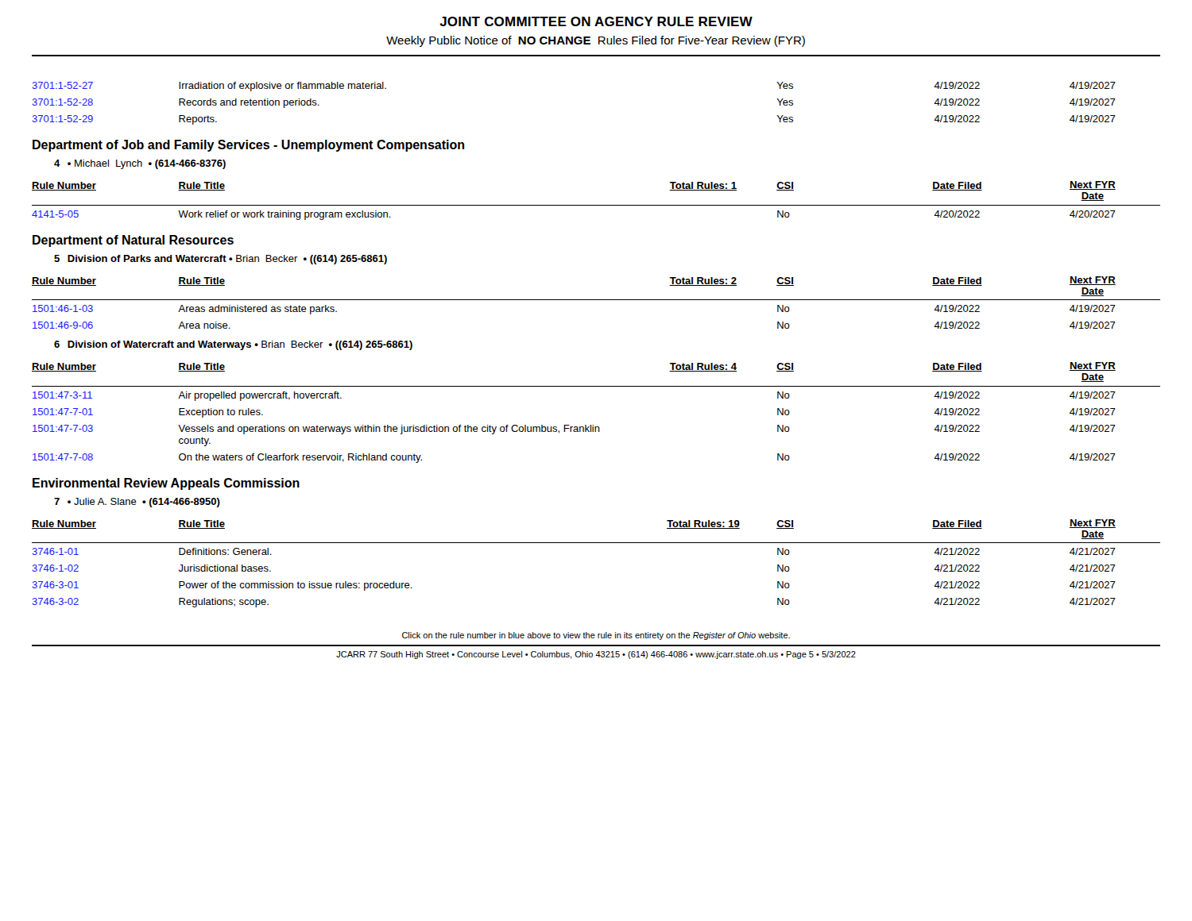JOINT COMMITTEE ON AGENCY RULE REVIEW
Weekly Public Notice of NO CHANGE Rules Filed for Five-Year Review (FYR)
| 3701:1-52-27 | Irradiation of explosive or flammable material. | | Yes | 4/19/2022 | 4/19/2027 |
| 3701:1-52-28 | Records and retention periods. | | Yes | 4/19/2022 | 4/19/2027 |
| 3701:1-52-29 | Reports. | | Yes | 4/19/2022 | 4/19/2027 |
Department of Job and Family Services - Unemployment Compensation
4 • Michael Lynch • (614-466-8376)
| Rule Number | Rule Title | Total Rules: 1 | CSI | Date Filed | Next FYR Date |
| 4141-5-05 | Work relief or work training program exclusion. | | No | 4/20/2022 | 4/20/2027 |
Department of Natural Resources
5 Division of Parks and Watercraft • Brian Becker • ((614) 265-6861)
| Rule Number | Rule Title | Total Rules: 2 | CSI | Date Filed | Next FYR Date |
| 1501:46-1-03 | Areas administered as state parks. | | No | 4/19/2022 | 4/19/2027 |
| 1501:46-9-06 | Area noise. | | No | 4/19/2022 | 4/19/2027 |
6 Division of Watercraft and Waterways • Brian Becker • ((614) 265-6861)
| Rule Number | Rule Title | Total Rules: 4 | CSI | Date Filed | Next FYR Date |
| 1501:47-3-11 | Air propelled powercraft, hovercraft. | | No | 4/19/2022 | 4/19/2027 |
| 1501:47-7-01 | Exception to rules. | | No | 4/19/2022 | 4/19/2027 |
| 1501:47-7-03 | Vessels and operations on waterways within the jurisdiction of the city of Columbus, Franklin county. | | No | 4/19/2022 | 4/19/2027 |
| 1501:47-7-08 | On the waters of Clearfork reservoir, Richland county. | | No | 4/19/2022 | 4/19/2027 |
Environmental Review Appeals Commission
7 • Julie A. Slane • (614-466-8950)
| Rule Number | Rule Title | Total Rules: 19 | CSI | Date Filed | Next FYR Date |
| 3746-1-01 | Definitions: General. | | No | 4/21/2022 | 4/21/2027 |
| 3746-1-02 | Jurisdictional bases. | | No | 4/21/2022 | 4/21/2027 |
| 3746-3-01 | Power of the commission to issue rules: procedure. | | No | 4/21/2022 | 4/21/2027 |
| 3746-3-02 | Regulations; scope. | | No | 4/21/2022 | 4/21/2027 |
Click on the rule number in blue above to view the rule in its entirety on the Register of Ohio website.
JCARR 77 South High Street • Concourse Level • Columbus, Ohio 43215 • (614) 466-4086 • www.jcarr.state.oh.us • Page 5 • 5/3/2022